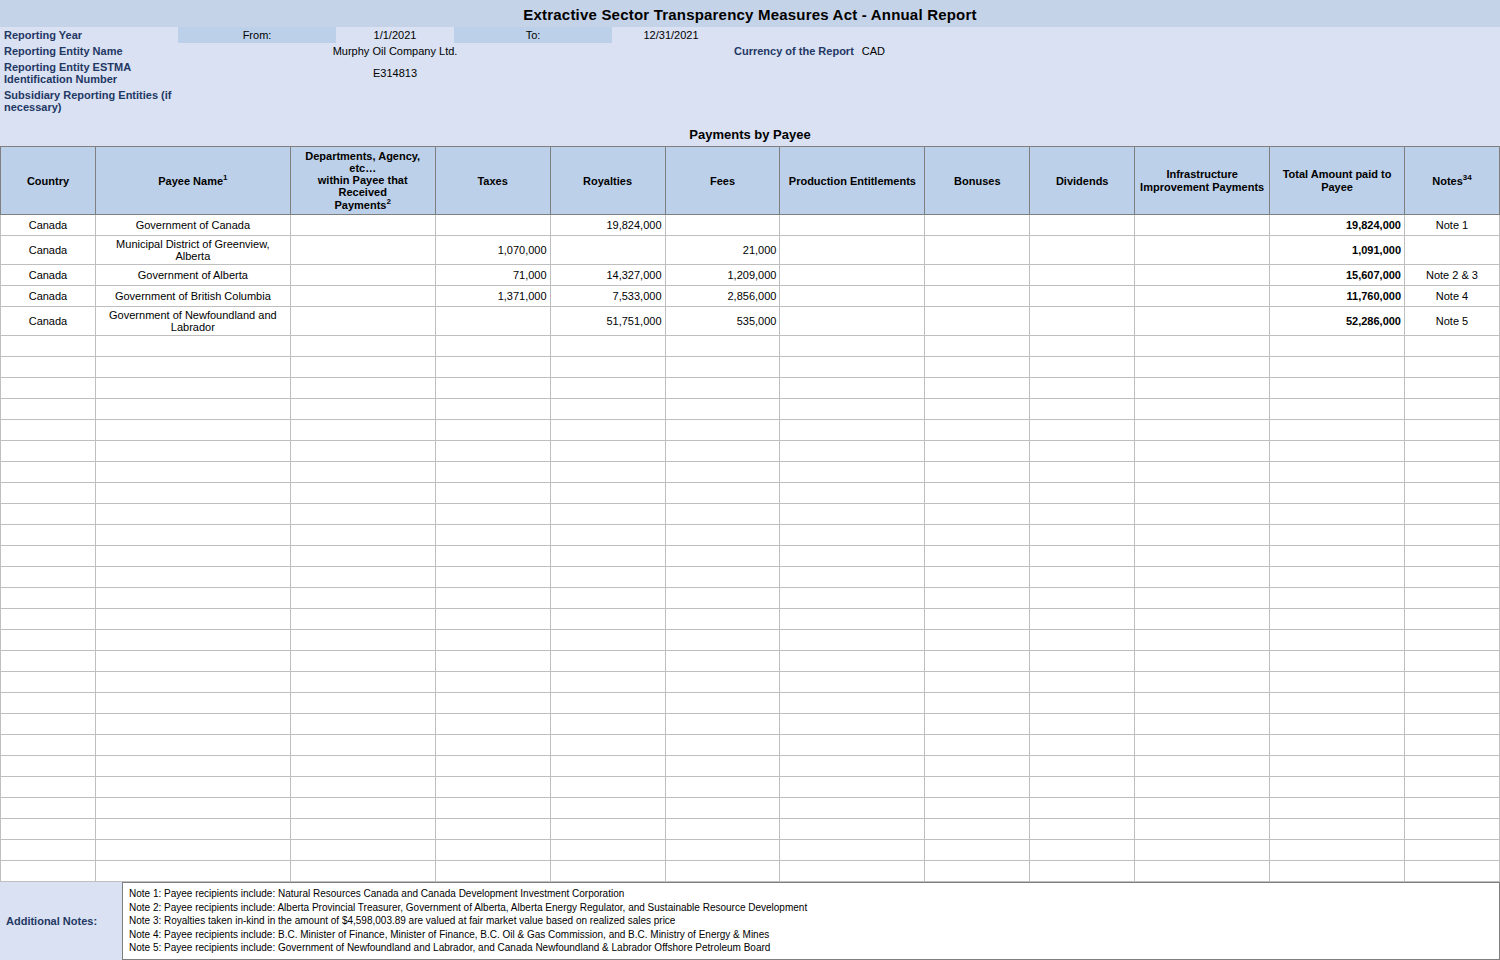Extractive Sector Transparency Measures Act - Annual Report
| Reporting Year | From: | 1/1/2021 | To: | 12/31/2021 | | | | | |
| Reporting Entity Name | Murphy Oil Company Ltd. | | Currency of the Report | CAD | | | |
| Reporting Entity ESTMA Identification Number | E314813 | | | | | | |
| Subsidiary Reporting Entities (if necessary) | | | | | | | |
Payments by Payee
| Country | Payee Name 1 | Departments, Agency, etc… within Payee that Received Payments 2 | Taxes | Royalties | Fees | Production Entitlements | Bonuses | Dividends | Infrastructure Improvement Payments | Total Amount paid to Payee | Notes 34 |
| --- | --- | --- | --- | --- | --- | --- | --- | --- | --- | --- | --- |
| Canada | Government of Canada | | | 19,824,000 | | | | | | 19,824,000 | Note 1 |
| Canada | Municipal District of Greenview, Alberta | | 1,070,000 | | 21,000 | | | | | 1,091,000 | |
| Canada | Government of Alberta | | 71,000 | 14,327,000 | 1,209,000 | | | | | 15,607,000 | Note 2 & 3 |
| Canada | Government of British Columbia | | 1,371,000 | 7,533,000 | 2,856,000 | | | | | 11,760,000 | Note 4 |
| Canada | Government of Newfoundland and Labrador | | | 51,751,000 | 535,000 | | | | | 52,286,000 | Note 5 |
| Additional Notes: | Note 1: Payee recipients include: Natural Resources Canada and Canada Development Investment Corporation Note 2: Payee recipients include: Alberta Provincial Treasurer, Government of Alberta, Alberta Energy Regulator, and Sustainable Resource Development Note 3: Royalties taken in-kind in the amount of $4,598,003.89 are valued at fair market value based on realized sales price Note 4: Payee recipients include: B.C. Minister of Finance, Minister of Finance, B.C. Oil & Gas Commission, and B.C. Ministry of Energy & Mines Note 5: Payee recipients include: Government of Newfoundland and Labrador, and Canada Newfoundland & Labrador Offshore Petroleum Board |